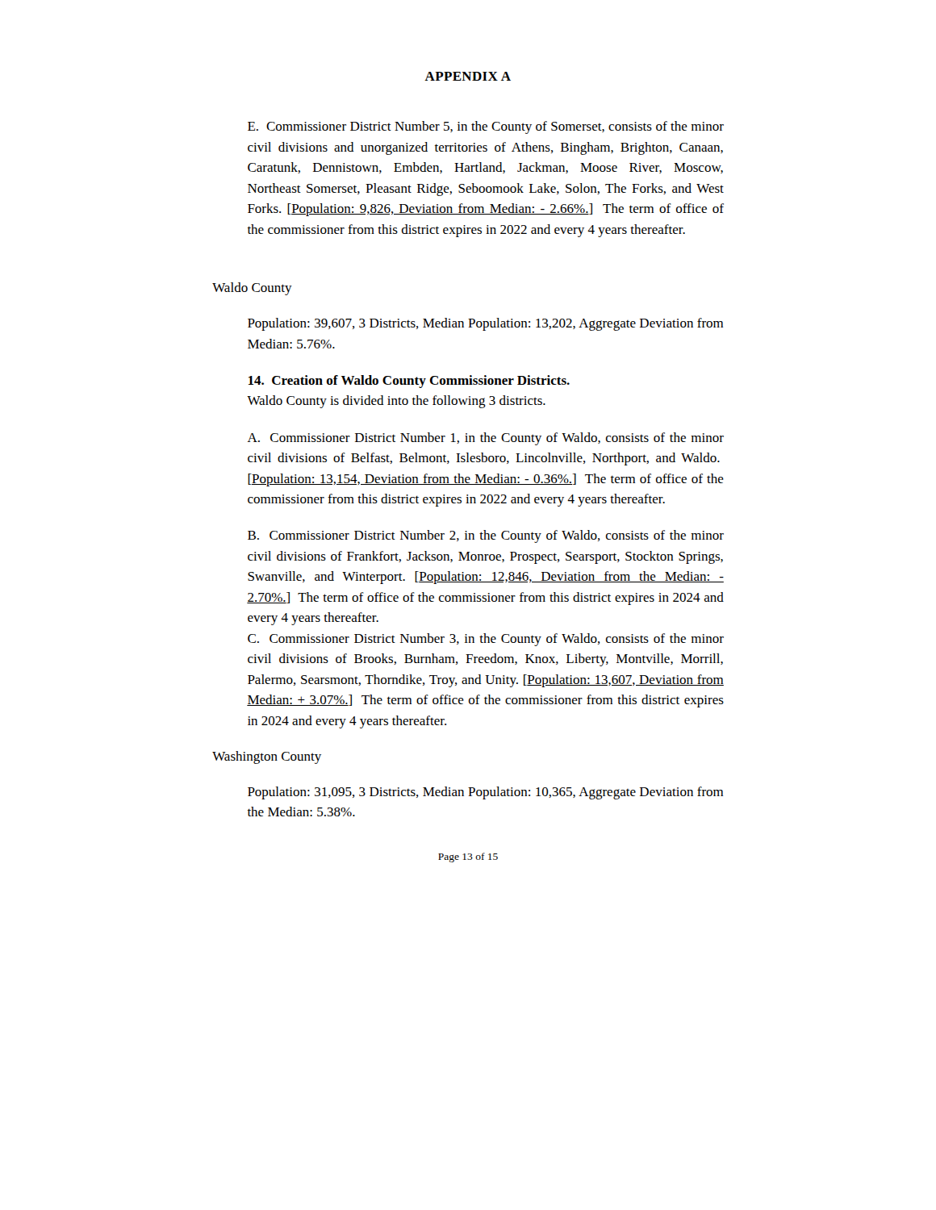APPENDIX A
E. Commissioner District Number 5, in the County of Somerset, consists of the minor civil divisions and unorganized territories of Athens, Bingham, Brighton, Canaan, Caratunk, Dennistown, Embden, Hartland, Jackman, Moose River, Moscow, Northeast Somerset, Pleasant Ridge, Seboomook Lake, Solon, The Forks, and West Forks. [Population: 9,826, Deviation from Median: - 2.66%.] The term of office of the commissioner from this district expires in 2022 and every 4 years thereafter.
Waldo County
Population: 39,607, 3 Districts, Median Population: 13,202, Aggregate Deviation from Median: 5.76%.
14. Creation of Waldo County Commissioner Districts.
Waldo County is divided into the following 3 districts.
A. Commissioner District Number 1, in the County of Waldo, consists of the minor civil divisions of Belfast, Belmont, Islesboro, Lincolnville, Northport, and Waldo. [Population: 13,154, Deviation from the Median: - 0.36%.] The term of office of the commissioner from this district expires in 2022 and every 4 years thereafter.
B. Commissioner District Number 2, in the County of Waldo, consists of the minor civil divisions of Frankfort, Jackson, Monroe, Prospect, Searsport, Stockton Springs, Swanville, and Winterport. [Population: 12,846, Deviation from the Median: - 2.70%.] The term of office of the commissioner from this district expires in 2024 and every 4 years thereafter.
C. Commissioner District Number 3, in the County of Waldo, consists of the minor civil divisions of Brooks, Burnham, Freedom, Knox, Liberty, Montville, Morrill, Palermo, Searsmont, Thorndike, Troy, and Unity. [Population: 13,607, Deviation from Median: + 3.07%.] The term of office of the commissioner from this district expires in 2024 and every 4 years thereafter.
Washington County
Population: 31,095, 3 Districts, Median Population: 10,365, Aggregate Deviation from the Median: 5.38%.
Page 13 of 15